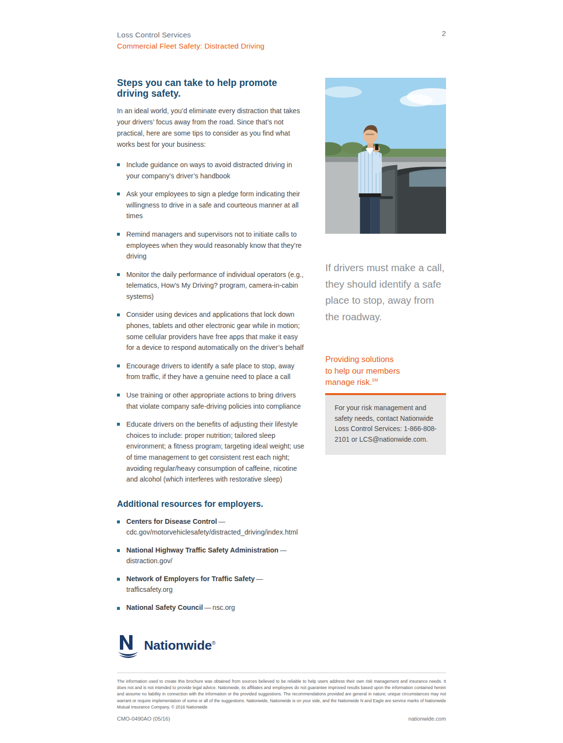Loss Control Services
Commercial Fleet Safety: Distracted Driving
2
Steps you can take to help promote driving safety.
In an ideal world, you’d eliminate every distraction that takes your drivers’ focus away from the road. Since that’s not practical, here are some tips to consider as you find what works best for your business:
Include guidance on ways to avoid distracted driving in your company’s driver’s handbook
Ask your employees to sign a pledge form indicating their willingness to drive in a safe and courteous manner at all times
Remind managers and supervisors not to initiate calls to employees when they would reasonably know that they’re driving
Monitor the daily performance of individual operators (e.g., telematics, How’s My Driving? program, camera-in-cabin systems)
Consider using devices and applications that lock down phones, tablets and other electronic gear while in motion; some cellular providers have free apps that make it easy for a device to respond automatically on the driver’s behalf
Encourage drivers to identify a safe place to stop, away from traffic, if they have a genuine need to place a call
Use training or other appropriate actions to bring drivers that violate company safe-driving policies into compliance
Educate drivers on the benefits of adjusting their lifestyle choices to include: proper nutrition; tailored sleep environment; a fitness program; targeting ideal weight; use of time management to get consistent rest each night; avoiding regular/heavy consumption of caffeine, nicotine and alcohol (which interferes with restorative sleep)
Additional resources for employers.
Centers for Disease Control —
cdc.gov/motorvehiclesafety/distracted_driving/index.html
National Highway Traffic Safety Administration — distraction.gov/
Network of Employers for Traffic Safety — trafficsafety.org
National Safety Council — nsc.org
Nationwide®
If drivers must make a call, they should identify a safe place to stop, away from the roadway.
Providing solutions
to help our members
manage risk.SM
For your risk management and safety needs, contact Nationwide Loss Control Services: 1-866-808-2101 or LCS@nationwide.com.
The information used to create this brochure was obtained from sources believed to be reliable to help users address their own risk management and insurance needs. It does not and is not intended to provide legal advice. Nationwide, its affiliates and employees do not guarantee improved results based upon the information contained herein and assume no liability in connection with the information or the provided suggestions. The recommendations provided are general in nature; unique circumstances may not warrant or require implementation of some or all of the suggestions. Nationwide, Nationwide is on your side, and the Nationwide N and Eagle are service marks of Nationwide Mutual Insurance Company. © 2016 Nationwide
CMO-0490AO (05/16) nationwide.com